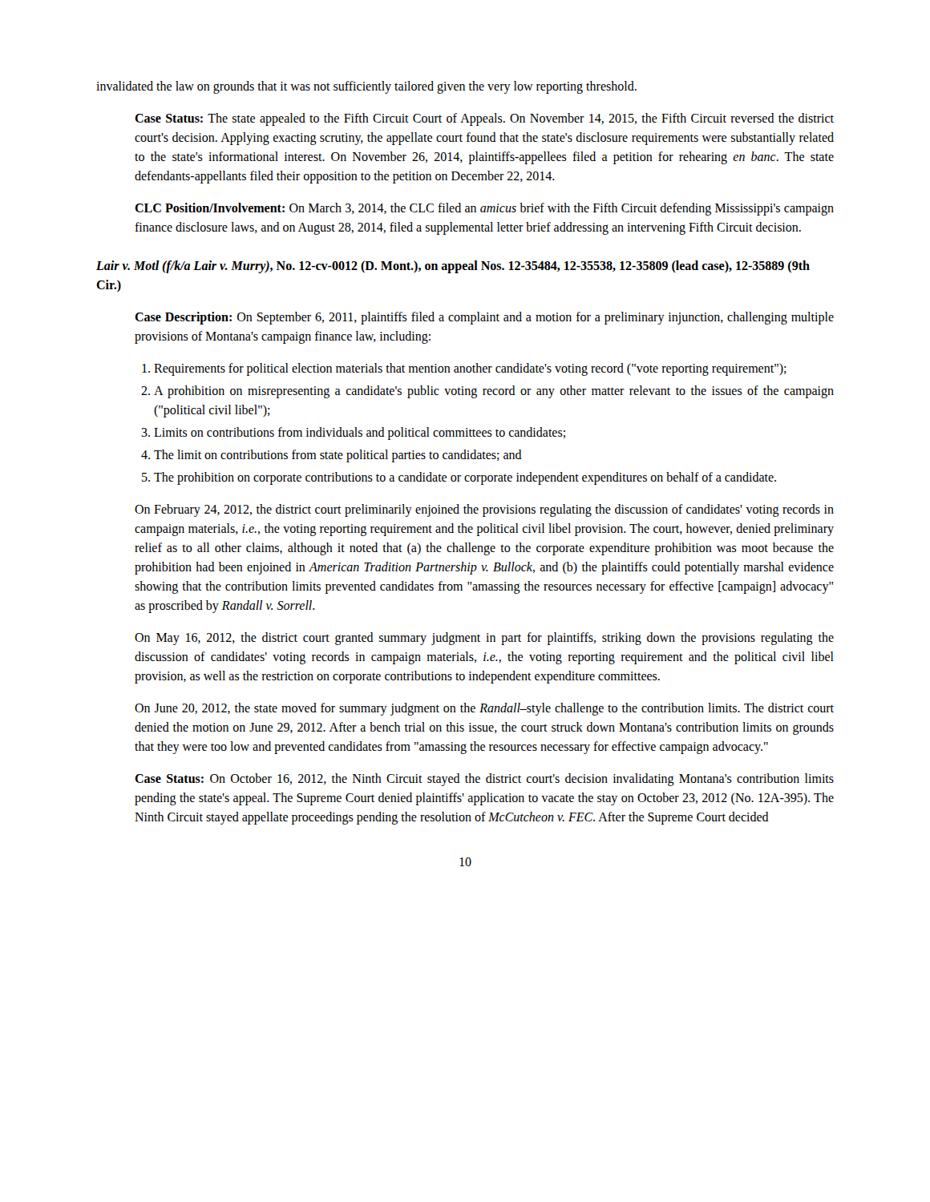invalidated the law on grounds that it was not sufficiently tailored given the very low reporting threshold.
Case Status: The state appealed to the Fifth Circuit Court of Appeals. On November 14, 2015, the Fifth Circuit reversed the district court's decision. Applying exacting scrutiny, the appellate court found that the state's disclosure requirements were substantially related to the state's informational interest. On November 26, 2014, plaintiffs-appellees filed a petition for rehearing en banc. The state defendants-appellants filed their opposition to the petition on December 22, 2014.
CLC Position/Involvement: On March 3, 2014, the CLC filed an amicus brief with the Fifth Circuit defending Mississippi's campaign finance disclosure laws, and on August 28, 2014, filed a supplemental letter brief addressing an intervening Fifth Circuit decision.
Lair v. Motl (f/k/a Lair v. Murry), No. 12-cv-0012 (D. Mont.), on appeal Nos. 12-35484, 12-35538, 12-35809 (lead case), 12-35889 (9th Cir.)
Case Description: On September 6, 2011, plaintiffs filed a complaint and a motion for a preliminary injunction, challenging multiple provisions of Montana's campaign finance law, including:
Requirements for political election materials that mention another candidate's voting record ("vote reporting requirement");
A prohibition on misrepresenting a candidate's public voting record or any other matter relevant to the issues of the campaign ("political civil libel");
Limits on contributions from individuals and political committees to candidates;
The limit on contributions from state political parties to candidates; and
The prohibition on corporate contributions to a candidate or corporate independent expenditures on behalf of a candidate.
On February 24, 2012, the district court preliminarily enjoined the provisions regulating the discussion of candidates' voting records in campaign materials, i.e., the voting reporting requirement and the political civil libel provision. The court, however, denied preliminary relief as to all other claims, although it noted that (a) the challenge to the corporate expenditure prohibition was moot because the prohibition had been enjoined in American Tradition Partnership v. Bullock, and (b) the plaintiffs could potentially marshal evidence showing that the contribution limits prevented candidates from "amassing the resources necessary for effective [campaign] advocacy" as proscribed by Randall v. Sorrell.
On May 16, 2012, the district court granted summary judgment in part for plaintiffs, striking down the provisions regulating the discussion of candidates' voting records in campaign materials, i.e., the voting reporting requirement and the political civil libel provision, as well as the restriction on corporate contributions to independent expenditure committees.
On June 20, 2012, the state moved for summary judgment on the Randall–style challenge to the contribution limits. The district court denied the motion on June 29, 2012. After a bench trial on this issue, the court struck down Montana's contribution limits on grounds that they were too low and prevented candidates from "amassing the resources necessary for effective campaign advocacy."
Case Status: On October 16, 2012, the Ninth Circuit stayed the district court's decision invalidating Montana's contribution limits pending the state's appeal. The Supreme Court denied plaintiffs' application to vacate the stay on October 23, 2012 (No. 12A-395). The Ninth Circuit stayed appellate proceedings pending the resolution of McCutcheon v. FEC. After the Supreme Court decided
10